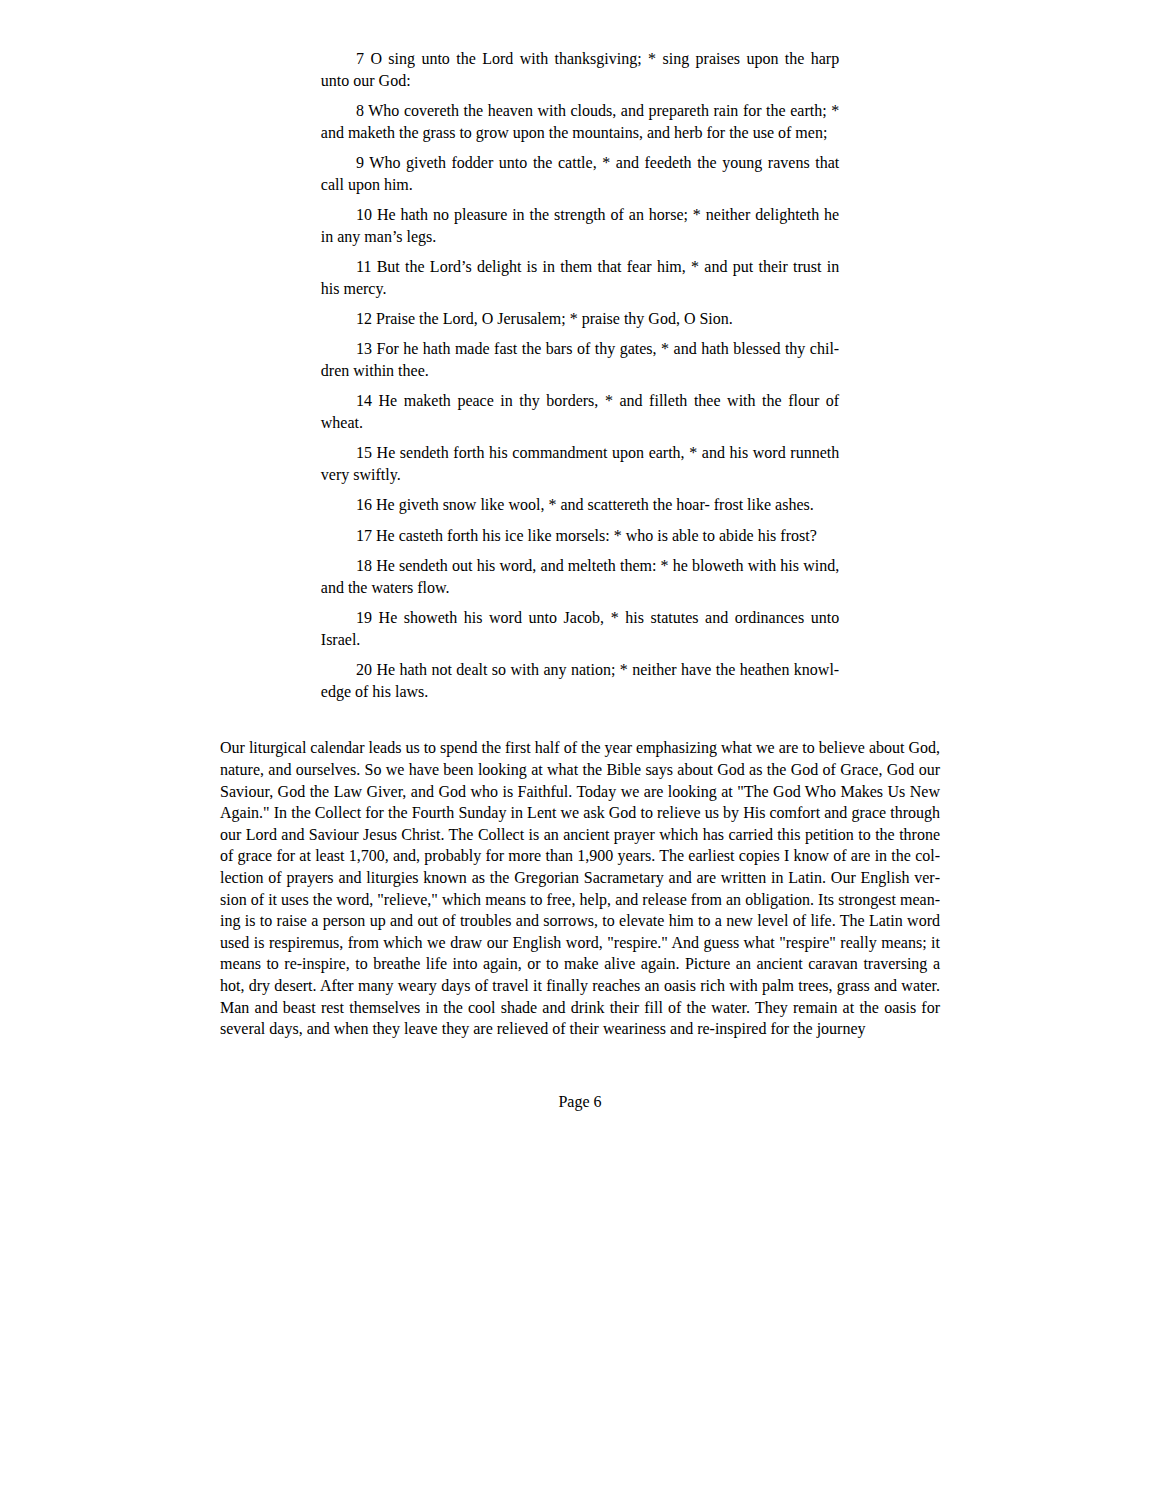7 O sing unto the Lord with thanksgiving; * sing praises upon the harp unto our God:
8 Who covereth the heaven with clouds, and prepareth rain for the earth; * and maketh the grass to grow upon the mountains, and herb for the use of men;
9 Who giveth fodder unto the cattle, * and feedeth the young ravens that call upon him.
10 He hath no pleasure in the strength of an horse; * neither delighteth he in any man’s legs.
11 But the Lord’s delight is in them that fear him, * and put their trust in his mercy.
12 Praise the Lord, O Jerusalem; * praise thy God, O Sion.
13 For he hath made fast the bars of thy gates, * and hath blessed thy children within thee.
14 He maketh peace in thy borders, * and filleth thee with the flour of wheat.
15 He sendeth forth his commandment upon earth, * and his word runneth very swiftly.
16 He giveth snow like wool, * and scattereth the hoar- frost like ashes.
17 He casteth forth his ice like morsels: * who is able to abide his frost?
18 He sendeth out his word, and melteth them: * he bloweth with his wind, and the waters flow.
19 He showeth his word unto Jacob, * his statutes and ordinances unto Israel.
20 He hath not dealt so with any nation; * neither have the heathen knowledge of his laws.
Our liturgical calendar leads us to spend the first half of the year emphasizing what we are to believe about God, nature, and ourselves. So we have been looking at what the Bible says about God as the God of Grace, God our Saviour, God the Law Giver, and God who is Faithful. Today we are looking at "The God Who Makes Us New Again." In the Collect for the Fourth Sunday in Lent we ask God to relieve us by His comfort and grace through our Lord and Saviour Jesus Christ. The Collect is an ancient prayer which has carried this petition to the throne of grace for at least 1,700, and, probably for more than 1,900 years. The earliest copies I know of are in the collection of prayers and liturgies known as the Gregorian Sacrametary and are written in Latin. Our English version of it uses the word, "relieve," which means to free, help, and release from an obligation. Its strongest meaning is to raise a person up and out of troubles and sorrows, to elevate him to a new level of life. The Latin word used is respiremus, from which we draw our English word, "respire." And guess what "respire" really means; it means to re-inspire, to breathe life into again, or to make alive again. Picture an ancient caravan traversing a hot, dry desert. After many weary days of travel it finally reaches an oasis rich with palm trees, grass and water. Man and beast rest themselves in the cool shade and drink their fill of the water. They remain at the oasis for several days, and when they leave they are relieved of their weariness and re-inspired for the journey
Page 6